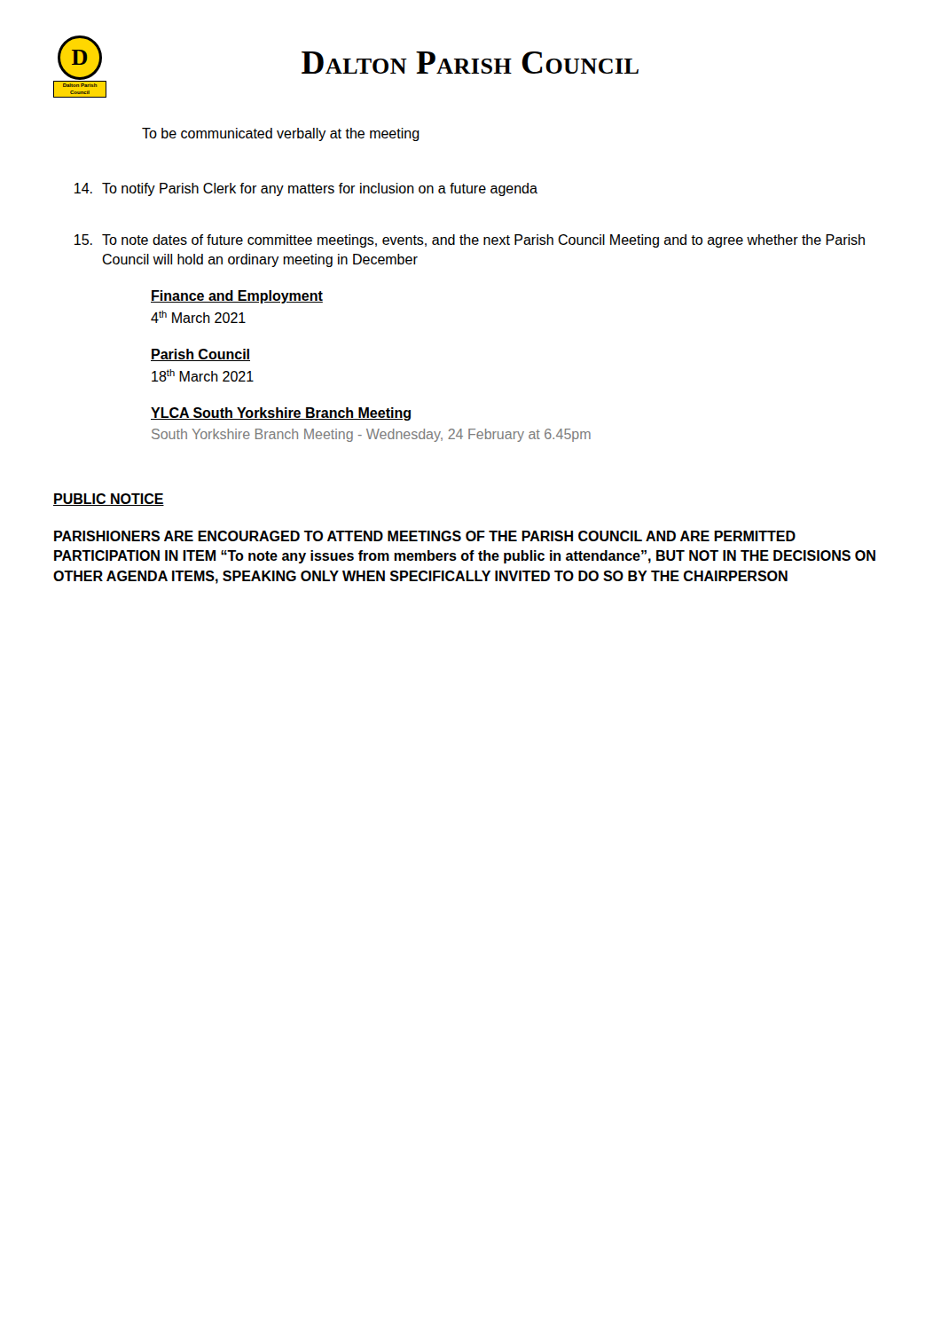D
Dalton Parish Council
Dalton Parish Council
To be communicated verbally at the meeting
14. To notify Parish Clerk for any matters for inclusion on a future agenda
15. To note dates of future committee meetings, events, and the next Parish Council Meeting and to agree whether the Parish Council will hold an ordinary meeting in December
Finance and Employment
4th March 2021
Parish Council
18th March 2021
YLCA South Yorkshire Branch Meeting
South Yorkshire Branch Meeting - Wednesday, 24 February at 6.45pm
PUBLIC NOTICE
PARISHIONERS ARE ENCOURAGED TO ATTEND MEETINGS OF THE PARISH COUNCIL AND ARE PERMITTED PARTICIPATION IN ITEM “To note any issues from members of the public in attendance”, BUT NOT IN THE DECISIONS ON OTHER AGENDA ITEMS, SPEAKING ONLY WHEN SPECIFICALLY INVITED TO DO SO BY THE CHAIRPERSON